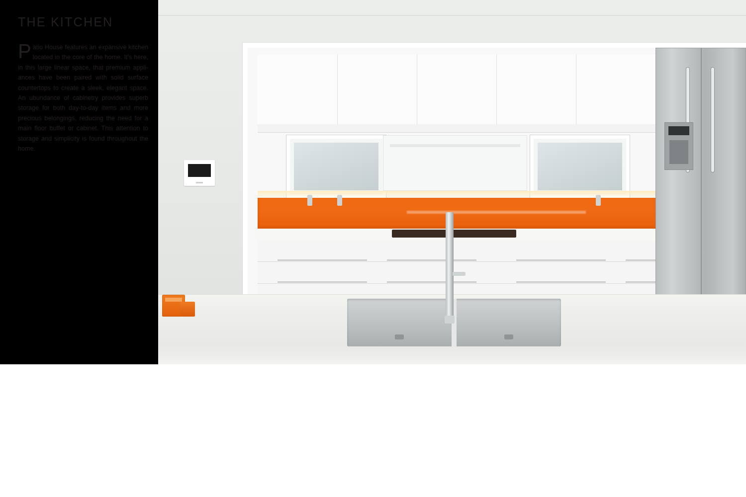THE KITCHEN
Patio House features an expansive kitchen located in the core of the home. It's here, in this large linear space, that premium appliances have been paired with solid surface countertops to create a sleek, elegant space. An ubundance of cabinetry provides superb storage for both day-to-day items and more precious belongings, reducing the need for a main floor buffet or cabinet. This attention to storage and simplicity is found throughout the home.